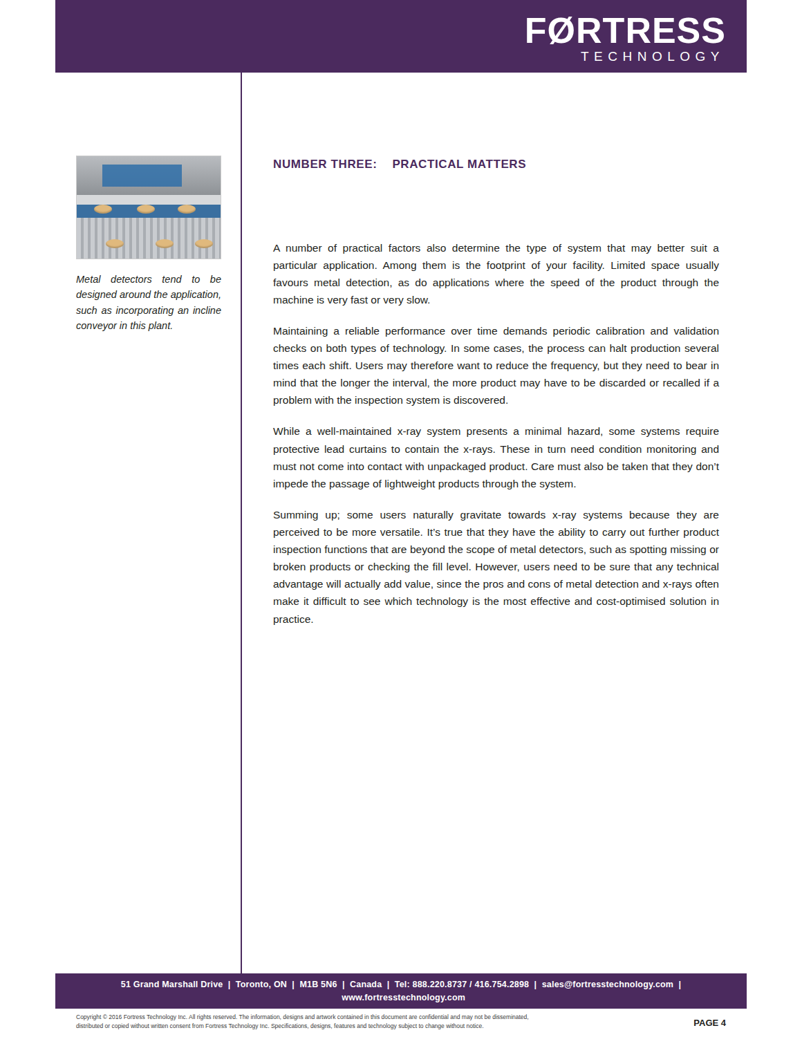FØRTRESS
TECHNOLOGY
Metal detectors tend to be designed around the application, such as incorporating an incline conveyor in this plant.
NUMBER THREE: PRACTICAL MATTERS
A number of practical factors also determine the type of system that may better suit a particular application. Among them is the footprint of your facility. Limited space usually favours metal detection, as do applications where the speed of the product through the machine is very fast or very slow.
Maintaining a reliable performance over time demands periodic calibration and validation checks on both types of technology. In some cases, the process can halt production several times each shift. Users may therefore want to reduce the frequency, but they need to bear in mind that the longer the interval, the more product may have to be discarded or recalled if a problem with the inspection system is discovered.
While a well-maintained x-ray system presents a minimal hazard, some systems require protective lead curtains to contain the x-rays. These in turn need condition monitoring and must not come into contact with unpackaged product. Care must also be taken that they don’t impede the passage of lightweight products through the system.
Summing up; some users naturally gravitate towards x-ray systems because they are perceived to be more versatile. It’s true that they have the ability to carry out further product inspection functions that are beyond the scope of metal detectors, such as spotting missing or broken products or checking the fill level. However, users need to be sure that any technical advantage will actually add value, since the pros and cons of metal detection and x-rays often make it difficult to see which technology is the most effective and cost-optimised solution in practice.
51 Grand Marshall Drive | Toronto, ON | M1B 5N6 | Canada | Tel: 888.220.8737 / 416.754.2898 | sales@fortresstechnology.com | www.fortresstechnology.com
Copyright © 2016 Fortress Technology Inc. All rights reserved. The information, designs and artwork contained in this document are confidential and may not be disseminated,
distributed or copied without written consent from Fortress Technology Inc. Specifications, designs, features and technology subject to change without notice.
PAGE 4